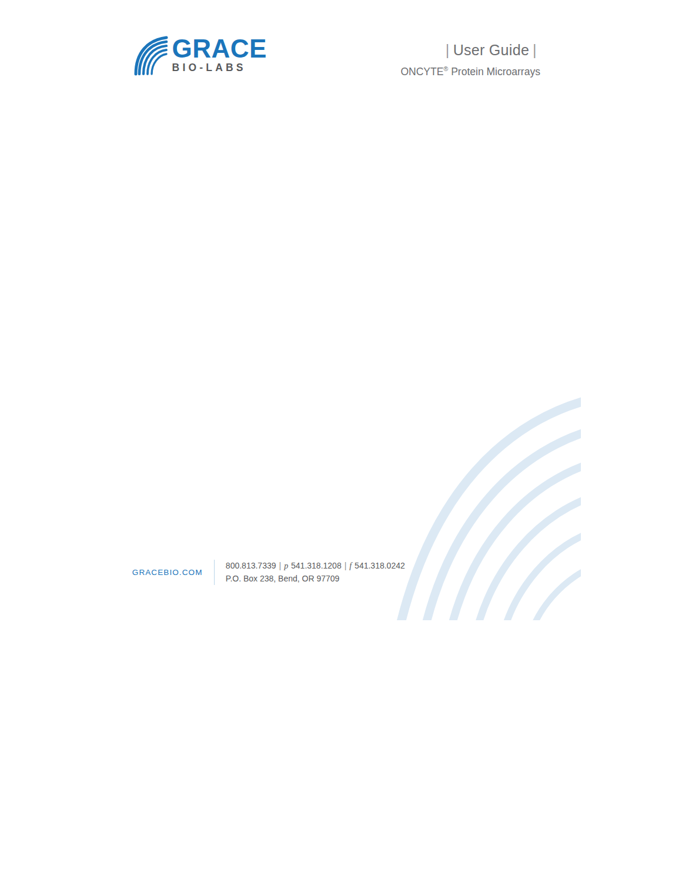GRACE BIO-LABS
|User Guide|
ONCYTE® Protein Microarrays
GRACEBIO.COM
800.813.7339|p 541.318.1208|f 541.318.0242
P.O. Box 238, Bend, OR 97709